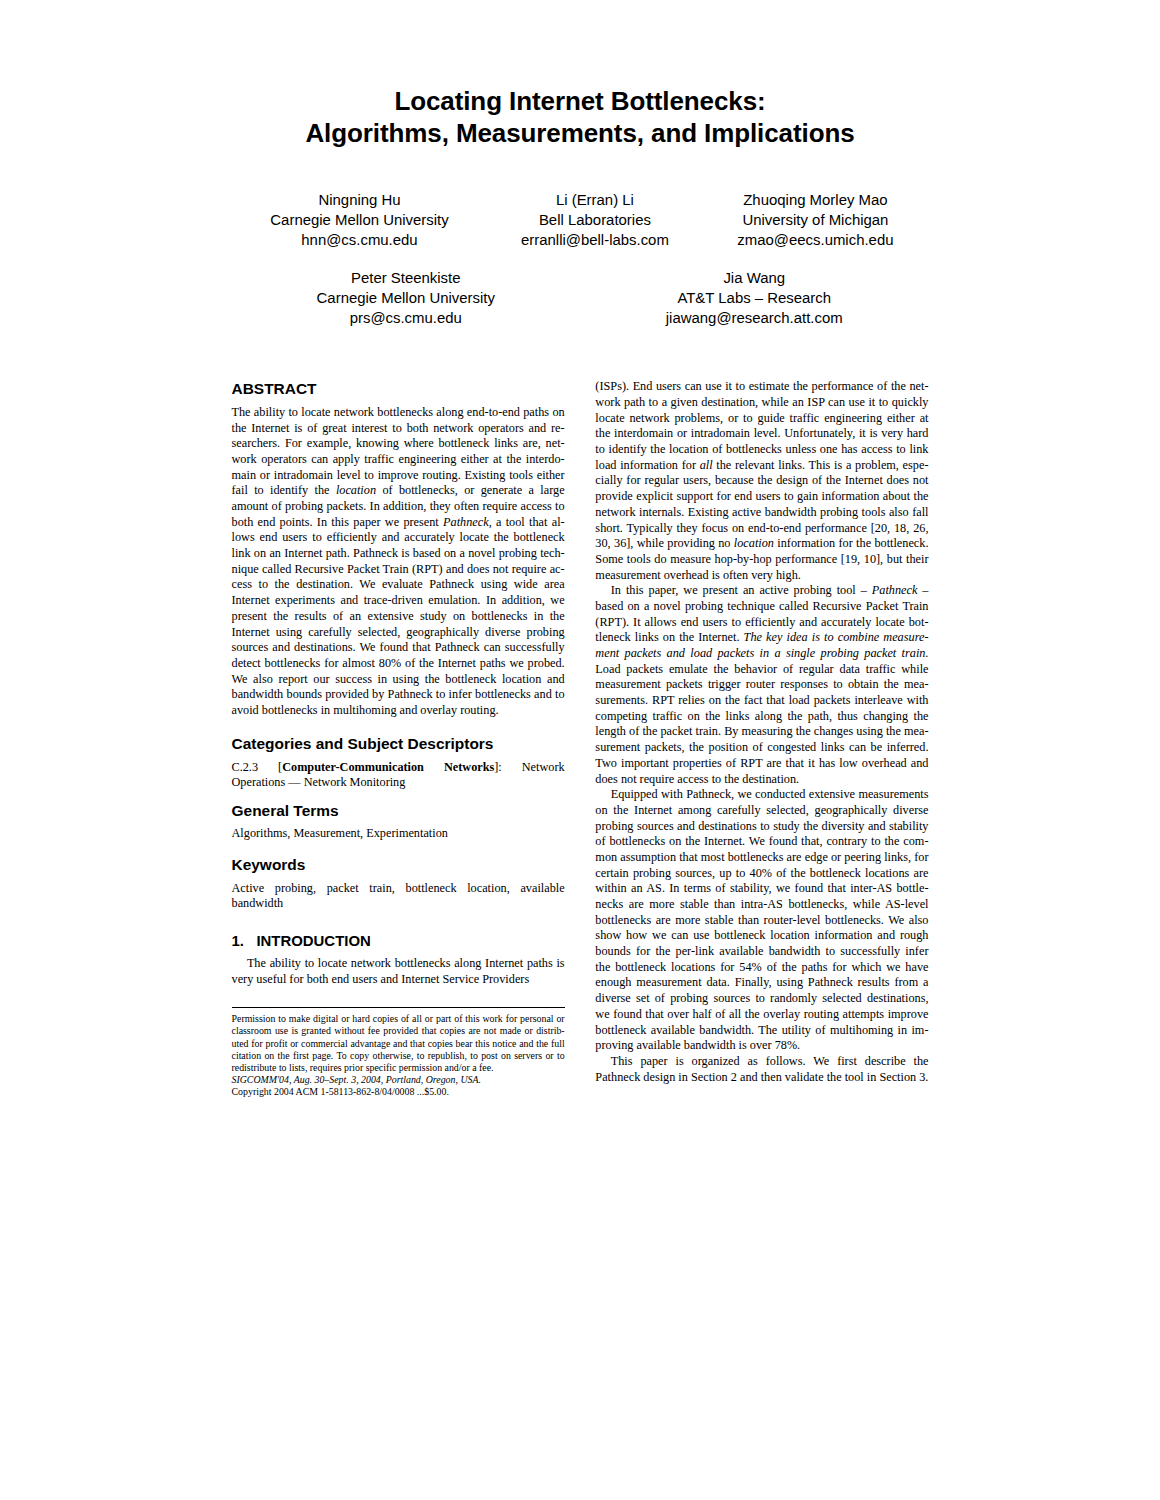Locating Internet Bottlenecks:
Algorithms, Measurements, and Implications
| Ningning Hu Carnegie Mellon University hnn@cs.cmu.edu | Li (Erran) Li Bell Laboratories erranlli@bell-labs.com | Zhuoqing Morley Mao University of Michigan zmao@eecs.umich.edu |
| Peter Steenkiste Carnegie Mellon University prs@cs.cmu.edu | Jia Wang AT&T Labs – Research jiawang@research.att.com |
ABSTRACT
The ability to locate network bottlenecks along end-to-end paths on the Internet is of great interest to both network operators and researchers. For example, knowing where bottleneck links are, network operators can apply traffic engineering either at the interdomain or intradomain level to improve routing. Existing tools either fail to identify the location of bottlenecks, or generate a large amount of probing packets. In addition, they often require access to both end points. In this paper we present Pathneck, a tool that allows end users to efficiently and accurately locate the bottleneck link on an Internet path. Pathneck is based on a novel probing technique called Recursive Packet Train (RPT) and does not require access to the destination. We evaluate Pathneck using wide area Internet experiments and trace-driven emulation. In addition, we present the results of an extensive study on bottlenecks in the Internet using carefully selected, geographically diverse probing sources and destinations. We found that Pathneck can successfully detect bottlenecks for almost 80% of the Internet paths we probed. We also report our success in using the bottleneck location and bandwidth bounds provided by Pathneck to infer bottlenecks and to avoid bottlenecks in multihoming and overlay routing.
Categories and Subject Descriptors
C.2.3 [Computer-Communication Networks]: Network Operations — Network Monitoring
General Terms
Algorithms, Measurement, Experimentation
Keywords
Active probing, packet train, bottleneck location, available bandwidth
1. INTRODUCTION
The ability to locate network bottlenecks along Internet paths is very useful for both end users and Internet Service Providers
Permission to make digital or hard copies of all or part of this work for personal or classroom use is granted without fee provided that copies are not made or distributed for profit or commercial advantage and that copies bear this notice and the full citation on the first page. To copy otherwise, to republish, to post on servers or to redistribute to lists, requires prior specific permission and/or a fee.
SIGCOMM'04, Aug. 30–Sept. 3, 2004, Portland, Oregon, USA.
Copyright 2004 ACM 1-58113-862-8/04/0008 ...$5.00.
(ISPs). End users can use it to estimate the performance of the network path to a given destination, while an ISP can use it to quickly locate network problems, or to guide traffic engineering either at the interdomain or intradomain level. Unfortunately, it is very hard to identify the location of bottlenecks unless one has access to link load information for all the relevant links. This is a problem, especially for regular users, because the design of the Internet does not provide explicit support for end users to gain information about the network internals. Existing active bandwidth probing tools also fall short. Typically they focus on end-to-end performance [20, 18, 26, 30, 36], while providing no location information for the bottleneck. Some tools do measure hop-by-hop performance [19, 10], but their measurement overhead is often very high.
In this paper, we present an active probing tool – Pathneck – based on a novel probing technique called Recursive Packet Train (RPT). It allows end users to efficiently and accurately locate bottleneck links on the Internet. The key idea is to combine measurement packets and load packets in a single probing packet train. Load packets emulate the behavior of regular data traffic while measurement packets trigger router responses to obtain the measurements. RPT relies on the fact that load packets interleave with competing traffic on the links along the path, thus changing the length of the packet train. By measuring the changes using the measurement packets, the position of congested links can be inferred. Two important properties of RPT are that it has low overhead and does not require access to the destination.
Equipped with Pathneck, we conducted extensive measurements on the Internet among carefully selected, geographically diverse probing sources and destinations to study the diversity and stability of bottlenecks on the Internet. We found that, contrary to the common assumption that most bottlenecks are edge or peering links, for certain probing sources, up to 40% of the bottleneck locations are within an AS. In terms of stability, we found that inter-AS bottlenecks are more stable than intra-AS bottlenecks, while AS-level bottlenecks are more stable than router-level bottlenecks. We also show how we can use bottleneck location information and rough bounds for the per-link available bandwidth to successfully infer the bottleneck locations for 54% of the paths for which we have enough measurement data. Finally, using Pathneck results from a diverse set of probing sources to randomly selected destinations, we found that over half of all the overlay routing attempts improve bottleneck available bandwidth. The utility of multihoming in improving available bandwidth is over 78%.
This paper is organized as follows. We first describe the Pathneck design in Section 2 and then validate the tool in Section 3.